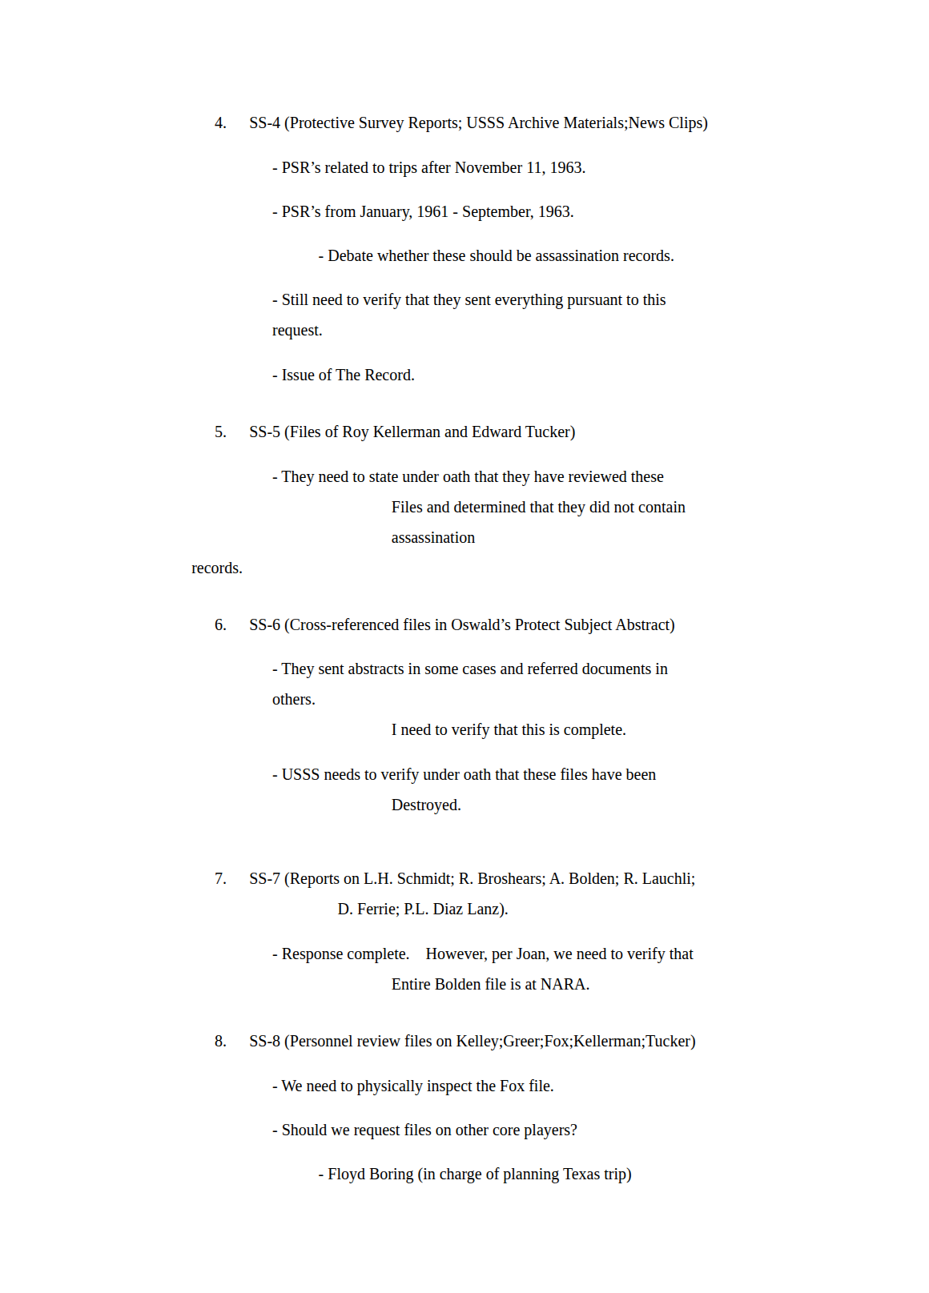4. SS-4 (Protective Survey Reports; USSS Archive Materials;News Clips)
- PSR’s related to trips after November 11, 1963.
- PSR’s from January, 1961 - September, 1963.
- Debate whether these should be assassination records.
- Still need to verify that they sent everything pursuant to this request.
- Issue of The Record.
5. SS-5 (Files of Roy Kellerman and Edward Tucker)
- They need to state under oath that they have reviewed these Files and determined that they did not contain assassination records.
6. SS-6 (Cross-referenced files in Oswald’s Protect Subject Abstract)
- They sent abstracts in some cases and referred documents in others. I need to verify that this is complete.
- USSS needs to verify under oath that these files have been Destroyed.
7. SS-7 (Reports on L.H. Schmidt; R. Broshears; A. Bolden; R. Lauchli; D. Ferrie; P.L. Diaz Lanz).
- Response complete. However, per Joan, we need to verify that Entire Bolden file is at NARA.
8. SS-8 (Personnel review files on Kelley;Greer;Fox;Kellerman;Tucker)
- We need to physically inspect the Fox file.
- Should we request files on other core players?
- Floyd Boring (in charge of planning Texas trip)